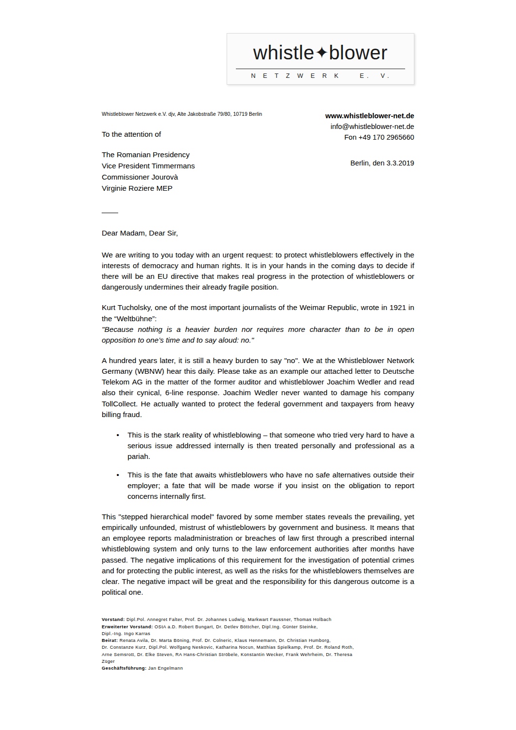whistle✦blower
N E T Z W E R K E. V.
Whistleblower Netzwerk e.V. djv, Alte Jakobstraße 79/80, 10719 Berlin
To the attention of
The Romanian Presidency
Vice President Timmermans
Commissioner Jourovà
Virginie Roziere MEP
www.whistleblower-net.de
info@whistleblower-net.de
Fon +49 170 2965660
Berlin, den 3.3.2019
Dear Madam, Dear Sir,
We are writing to you today with an urgent request: to protect whistleblowers effectively in the interests of democracy and human rights. It is in your hands in the coming days to decide if there will be an EU directive that makes real progress in the protection of whistleblowers or dangerously undermines their already fragile position.
Kurt Tucholsky, one of the most important journalists of the Weimar Republic, wrote in 1921 in the “Weltbühne”:
"Because nothing is a heavier burden nor requires more character than to be in open opposition to one’s time and to say aloud: no."
A hundred years later, it is still a heavy burden to say "no". We at the Whistleblower Network Germany (WBNW) hear this daily. Please take as an example our attached letter to Deutsche Telekom AG in the matter of the former auditor and whistleblower Joachim Wedler and read also their cynical, 6-line response. Joachim Wedler never wanted to damage his company TollCollect. He actually wanted to protect the federal government and taxpayers from heavy billing fraud.
This is the stark reality of whistleblowing – that someone who tried very hard to have a serious issue addressed internally is then treated personally and professional as a pariah.
This is the fate that awaits whistleblowers who have no safe alternatives outside their employer; a fate that will be made worse if you insist on the obligation to report concerns internally first.
This "stepped hierarchical model" favored by some member states reveals the prevailing, yet empirically unfounded, mistrust of whistleblowers by government and business. It means that an employee reports maladministration or breaches of law first through a prescribed internal whistleblowing system and only turns to the law enforcement authorities after months have passed. The negative implications of this requirement for the investigation of potential crimes and for protecting the public interest, as well as the risks for the whistleblowers themselves are clear. The negative impact will be great and the responsibility for this dangerous outcome is a political one.
Vorstand: Dipl.Pol. Annegret Falter, Prof. Dr. Johannes Ludwig, Markwart Faussner, Thomas Holbach
Erweiterter Vorstand: OStA a.D. Robert Bungart, Dr. Detlev Böttcher, Dipl.Ing. Günter Steinke,
Dipl.-Ing. Ingo Karras
Beirat: Renata Avila, Dr. Marta Böning, Prof. Dr. Colneric, Klaus Hennemann, Dr. Christian Humborg,
Dr. Constanze Kurz, Dipl.Pol. Wolfgang Neskovic, Katharina Nocun, Matthias Spielkamp, Prof. Dr. Roland Roth,
Arne Semsrott, Dr. Elke Steven, RA Hans-Christian Ströbele, Konstantin Wecker, Frank Wehrheim, Dr. Theresa
Züger
Geschäftsführung: Jan Engelmann